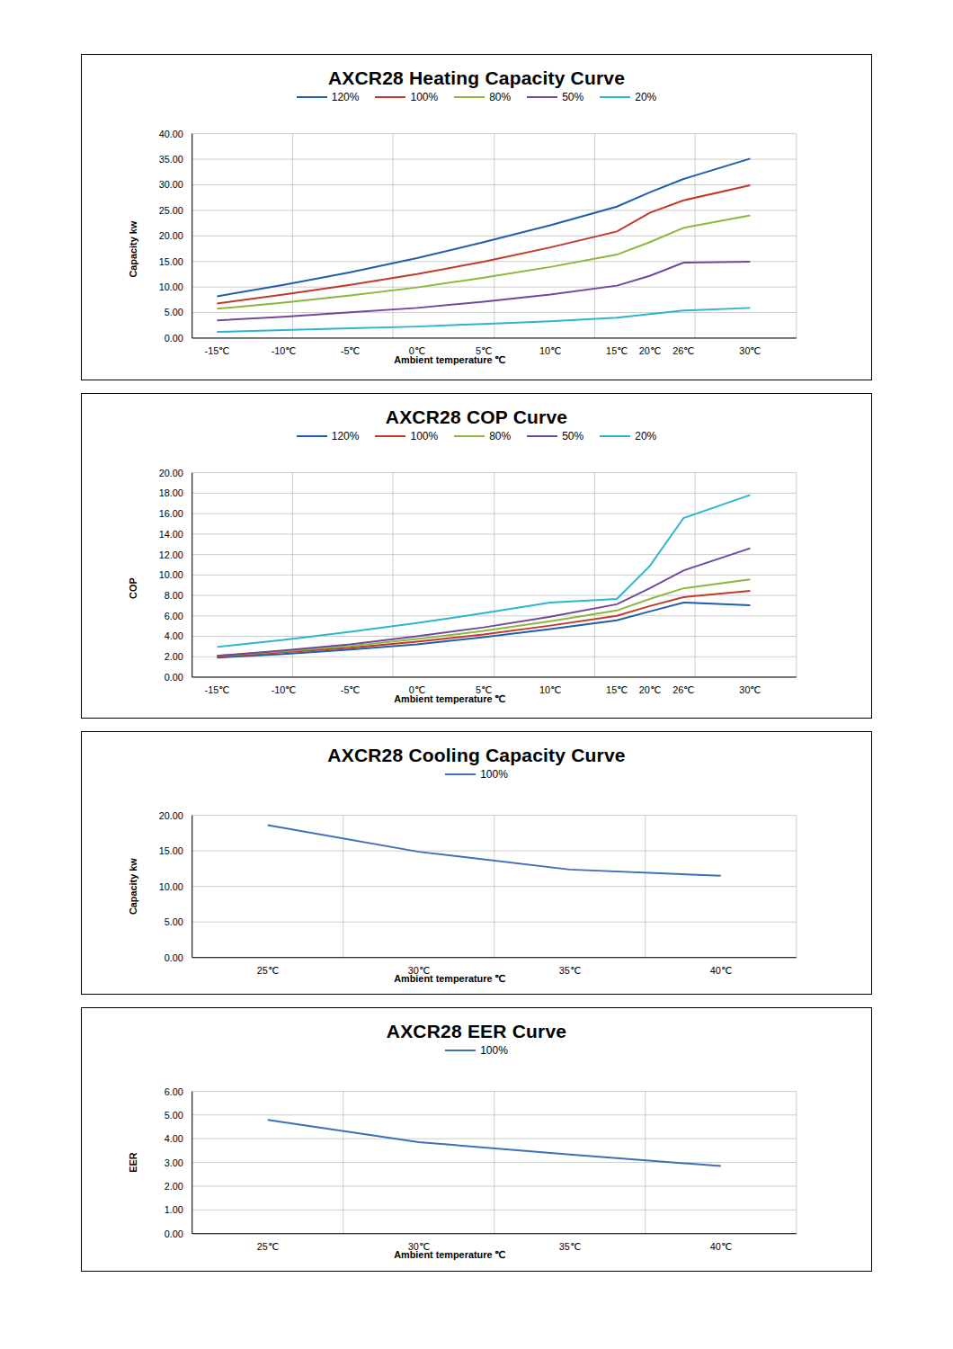AXCR28 Heating Capacity Curve
120% 100% 80% 50% 20%
0.00 5.00 10.00 15.00 20.00 25.00 30.00 35.00 40.00 Capacity kw -15℃ -10℃ -5℃ 0℃ 5℃ 10℃ 15℃ 26℃ 30℃ 15℃ 20℃ Ambient temperature ℃
AXCR28 COP Curve
120% 100% 80% 50% 20%
0.00 2.00 4.00 6.00 8.00 10.00 12.00 14.00 16.00 18.00 20.00 COP -15℃ -10℃ -5℃ 0℃ 5℃ 10℃ 15℃ 20℃ 26℃ 30℃ Ambient temperature ℃
AXCR28 Cooling Capacity Curve
100%
0.00 5.00 10.00 15.00 20.00 Capacity kw 25℃ 30℃ 35℃ 40℃ Ambient temperature ℃
AXCR28 EER Curve
100%
0.00 1.00 2.00 3.00 4.00 5.00 6.00 EER 25℃ 30℃ 35℃ 40℃ Ambient temperature ℃